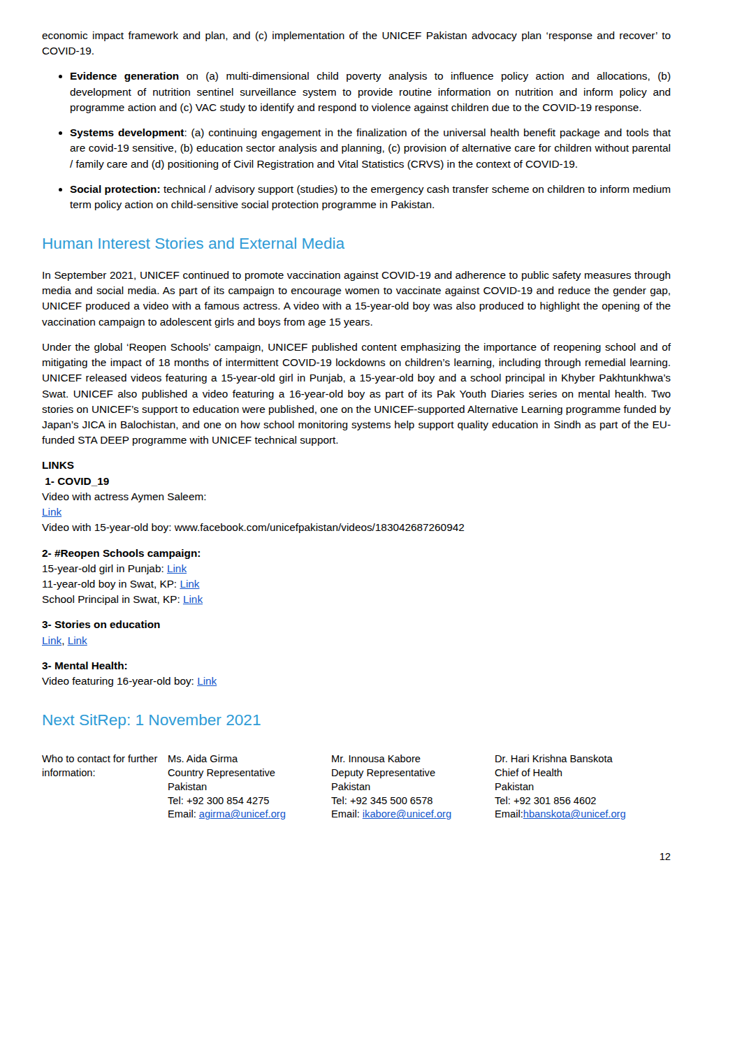economic impact framework and plan, and (c) implementation of the UNICEF Pakistan advocacy plan ‘response and recover’ to COVID-19.
Evidence generation on (a) multi-dimensional child poverty analysis to influence policy action and allocations, (b) development of nutrition sentinel surveillance system to provide routine information on nutrition and inform policy and programme action and (c) VAC study to identify and respond to violence against children due to the COVID-19 response.
Systems development: (a) continuing engagement in the finalization of the universal health benefit package and tools that are covid-19 sensitive, (b) education sector analysis and planning, (c) provision of alternative care for children without parental / family care and (d) positioning of Civil Registration and Vital Statistics (CRVS) in the context of COVID-19.
Social protection: technical / advisory support (studies) to the emergency cash transfer scheme on children to inform medium term policy action on child-sensitive social protection programme in Pakistan.
Human Interest Stories and External Media
In September 2021, UNICEF continued to promote vaccination against COVID-19 and adherence to public safety measures through media and social media. As part of its campaign to encourage women to vaccinate against COVID-19 and reduce the gender gap, UNICEF produced a video with a famous actress. A video with a 15-year-old boy was also produced to highlight the opening of the vaccination campaign to adolescent girls and boys from age 15 years.
Under the global ‘Reopen Schools’ campaign, UNICEF published content emphasizing the importance of reopening school and of mitigating the impact of 18 months of intermittent COVID-19 lockdowns on children’s learning, including through remedial learning. UNICEF released videos featuring a 15-year-old girl in Punjab, a 15-year-old boy and a school principal in Khyber Pakhtunkhwa’s Swat. UNICEF also published a video featuring a 16-year-old boy as part of its Pak Youth Diaries series on mental health. Two stories on UNICEF’s support to education were published, one on the UNICEF-supported Alternative Learning programme funded by Japan’s JICA in Balochistan, and one on how school monitoring systems help support quality education in Sindh as part of the EU-funded STA DEEP programme with UNICEF technical support.
LINKS
1- COVID_19
Video with actress Aymen Saleem:
Link
Video with 15-year-old boy: www.facebook.com/unicefpakistan/videos/183042687260942
2- #Reopen Schools campaign:
15-year-old girl in Punjab: Link
11-year-old boy in Swat, KP: Link
School Principal in Swat, KP: Link
3- Stories on education
Link, Link
3- Mental Health:
Video featuring 16-year-old boy: Link
Next SitRep: 1 November 2021
| Who to contact for further information: | Ms. Aida Girma Country Representative Pakistan Tel: +92 300 854 4275 Email: agirma@unicef.org | Mr. Innousa Kabore Deputy Representative Pakistan Tel: +92 345 500 6578 Email: ikabore@unicef.org | Dr. Hari Krishna Banskota Chief of Health Pakistan Tel: +92 301 856 4602 Email: hbanskota@unicef.org |
12